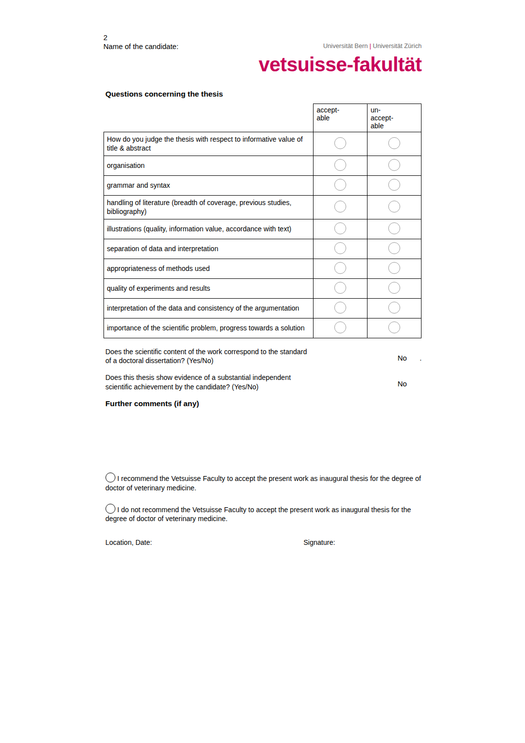2
Name of the candidate:
Universität Bern | Universität Zürich
vetsuisse-fakultät
Questions concerning the thesis
| | accept- able | un- accept- able |
| --- | --- | --- |
| How do you judge the thesis with respect to informative value of title & abstract | | |
| organisation | | |
| grammar and syntax | | |
| handling of literature (breadth of coverage, previous studies, bibliography) | | |
| illustrations (quality, information value, accordance with text) | | |
| separation of data and interpretation | | |
| appropriateness of methods used | | |
| quality of experiments and results | | |
| interpretation of the data and consistency of the argumentation | | |
| importance of the scientific problem, progress towards a solution | | |
Does the scientific content of the work correspond to the standard
of a doctoral dissertation? (Yes/No)
No.
Does this thesis show evidence of a substantial independent
scientific achievement by the candidate? (Yes/No)
No
Further comments (if any)
I recommend the Vetsuisse Faculty to accept the present work as inaugural thesis for the degree of doctor of veterinary medicine.
I do not recommend the Vetsuisse Faculty to accept the present work as inaugural thesis for the degree of doctor of veterinary medicine.
Location, Date:
Signature: